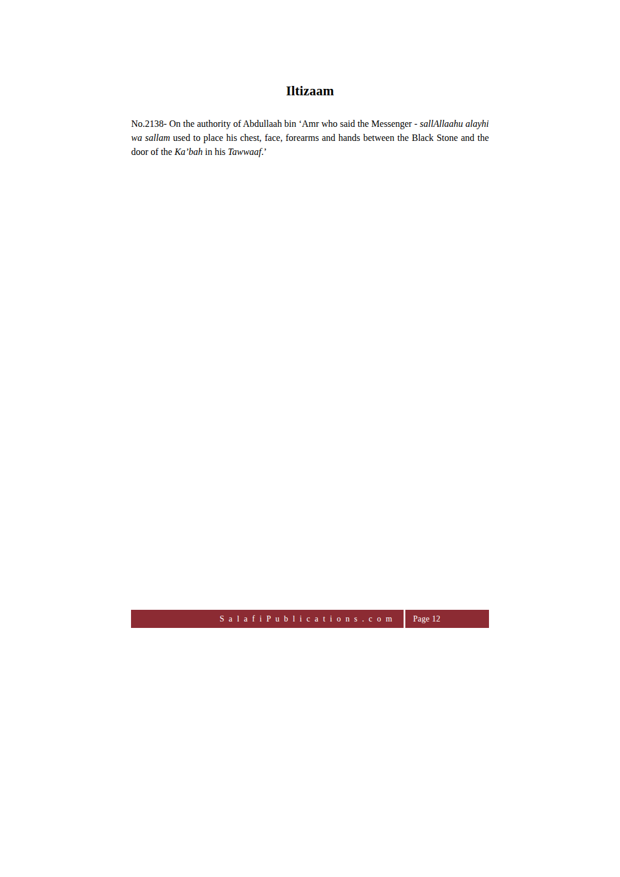Iltizaam
No.2138- On the authority of Abdullaah bin ‘Amr who said the Messenger - sallAllaahu alayhi wa sallam used to place his chest, face, forearms and hands between the Black Stone and the door of the Ka’bah in his Tawwaaf.’
S a l a f i P u b l i c a t i o n s . c o m
Page 12